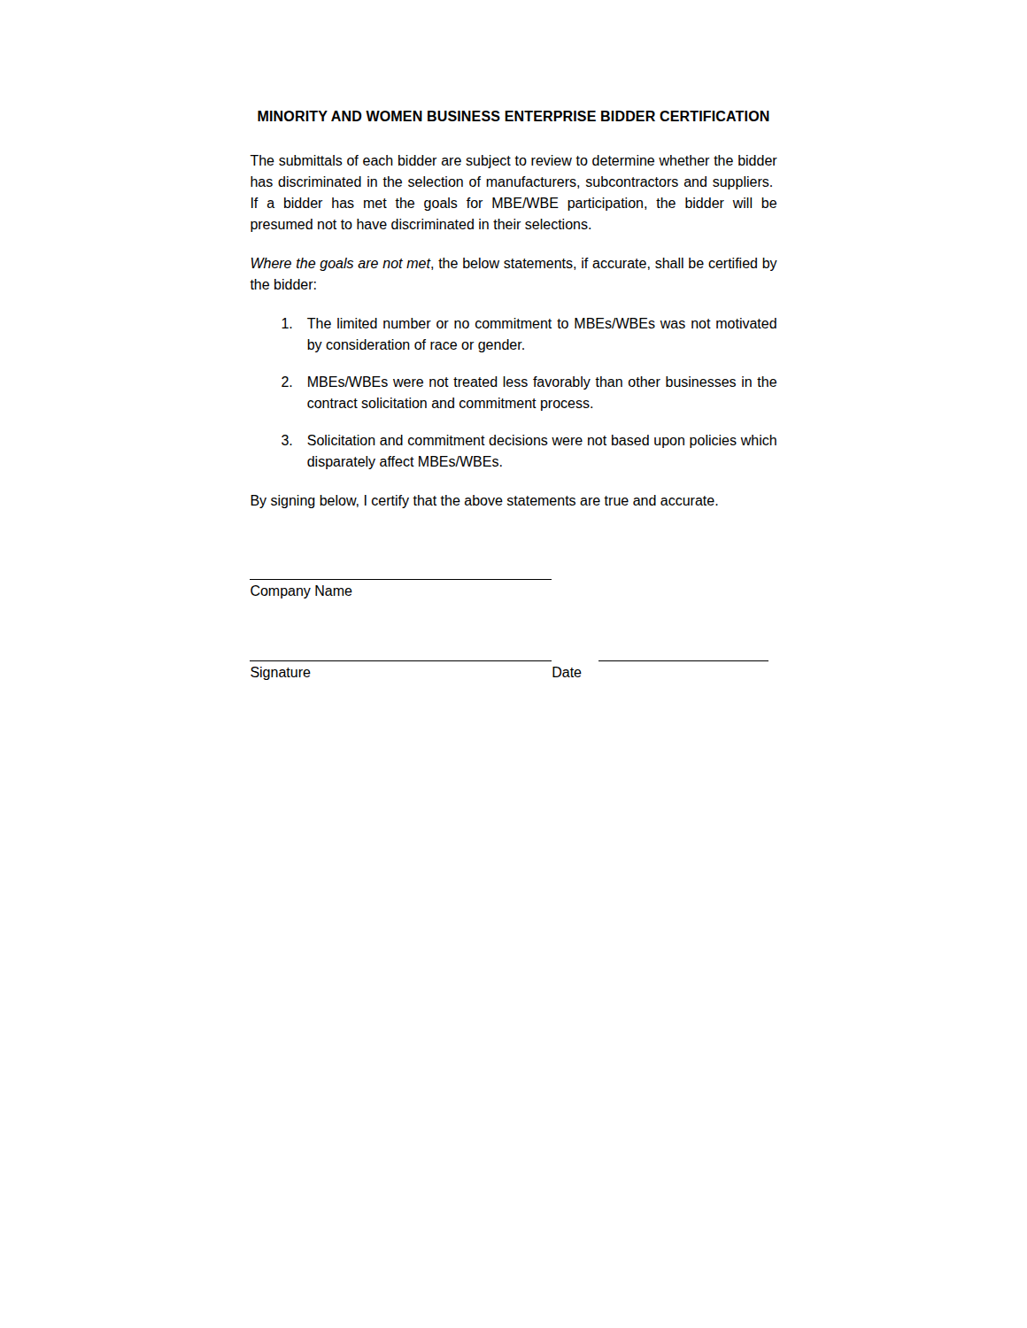MINORITY AND WOMEN BUSINESS ENTERPRISE BIDDER CERTIFICATION
The submittals of each bidder are subject to review to determine whether the bidder has discriminated in the selection of manufacturers, subcontractors and suppliers. If a bidder has met the goals for MBE/WBE participation, the bidder will be presumed not to have discriminated in their selections.
Where the goals are not met, the below statements, if accurate, shall be certified by the bidder:
The limited number or no commitment to MBEs/WBEs was not motivated by consideration of race or gender.
MBEs/WBEs were not treated less favorably than other businesses in the contract solicitation and commitment process.
Solicitation and commitment decisions were not based upon policies which disparately affect MBEs/WBEs.
By signing below, I certify that the above statements are true and accurate.
Company Name
Signature Date